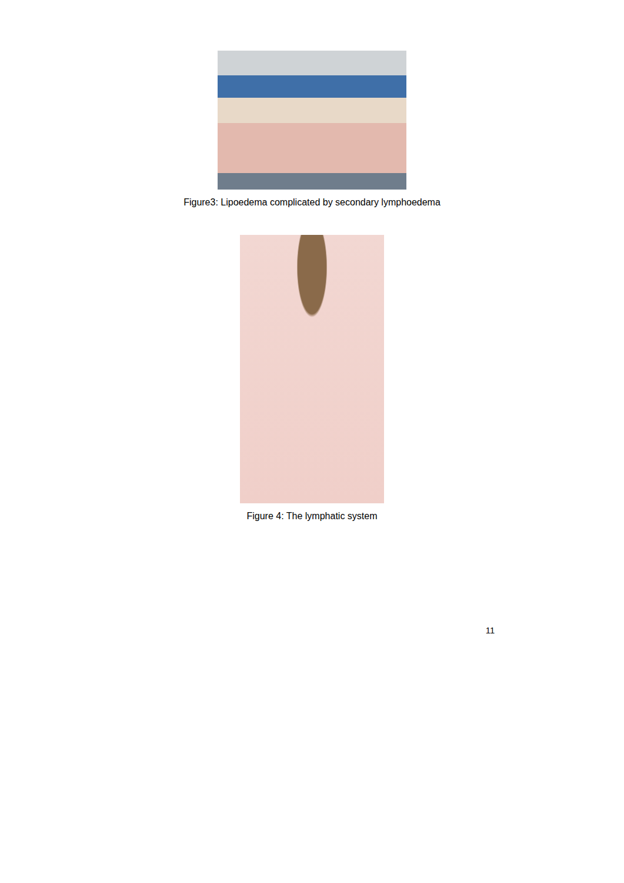Figure3: Lipoedema complicated by secondary lymphoedema
Figure 4: The lymphatic system
11